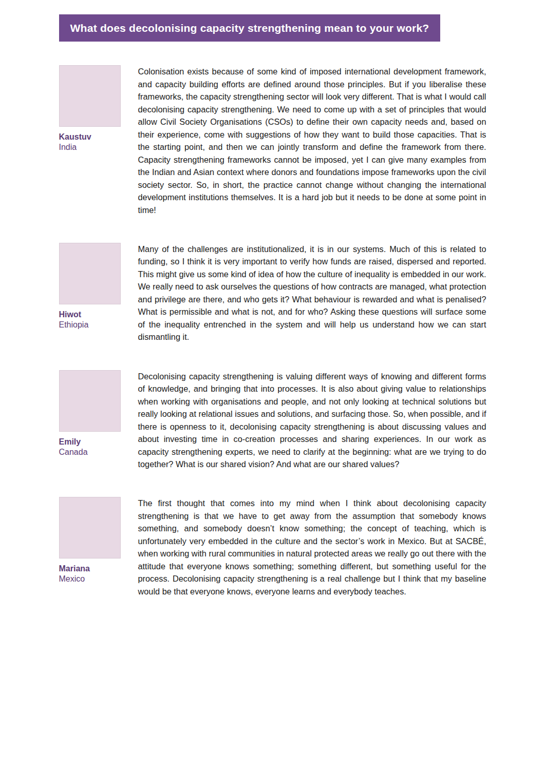What does decolonising capacity strengthening mean to your work?
Kaustuv
India
Colonisation exists because of some kind of imposed international development framework, and capacity building efforts are defined around those principles. But if you liberalise these frameworks, the capacity strengthening sector will look very different. That is what I would call decolonising capacity strengthening. We need to come up with a set of principles that would allow Civil Society Organisations (CSOs) to define their own capacity needs and, based on their experience, come with suggestions of how they want to build those capacities. That is the starting point, and then we can jointly transform and define the framework from there. Capacity strengthening frameworks cannot be imposed, yet I can give many examples from the Indian and Asian context where donors and foundations impose frameworks upon the civil society sector. So, in short, the practice cannot change without changing the international development institutions themselves. It is a hard job but it needs to be done at some point in time!
Hiwot
Ethiopia
Many of the challenges are institutionalized, it is in our systems. Much of this is related to funding, so I think it is very important to verify how funds are raised, dispersed and reported. This might give us some kind of idea of how the culture of inequality is embedded in our work. We really need to ask ourselves the questions of how contracts are managed, what protection and privilege are there, and who gets it? What behaviour is rewarded and what is penalised? What is permissible and what is not, and for who? Asking these questions will surface some of the inequality entrenched in the system and will help us understand how we can start dismantling it.
Emily
Canada
Decolonising capacity strengthening is valuing different ways of knowing and different forms of knowledge, and bringing that into processes. It is also about giving value to relationships when working with organisations and people, and not only looking at technical solutions but really looking at relational issues and solutions, and surfacing those. So, when possible, and if there is openness to it, decolonising capacity strengthening is about discussing values and about investing time in co-creation processes and sharing experiences. In our work as capacity strengthening experts, we need to clarify at the beginning: what are we trying to do together? What is our shared vision? And what are our shared values?
Mariana
Mexico
The first thought that comes into my mind when I think about decolonising capacity strengthening is that we have to get away from the assumption that somebody knows something, and somebody doesn’t know something; the concept of teaching, which is unfortunately very embedded in the culture and the sector’s work in Mexico. But at SACBÉ, when working with rural communities in natural protected areas we really go out there with the attitude that everyone knows something; something different, but something useful for the process. Decolonising capacity strengthening is a real challenge but I think that my baseline would be that everyone knows, everyone learns and everybody teaches.